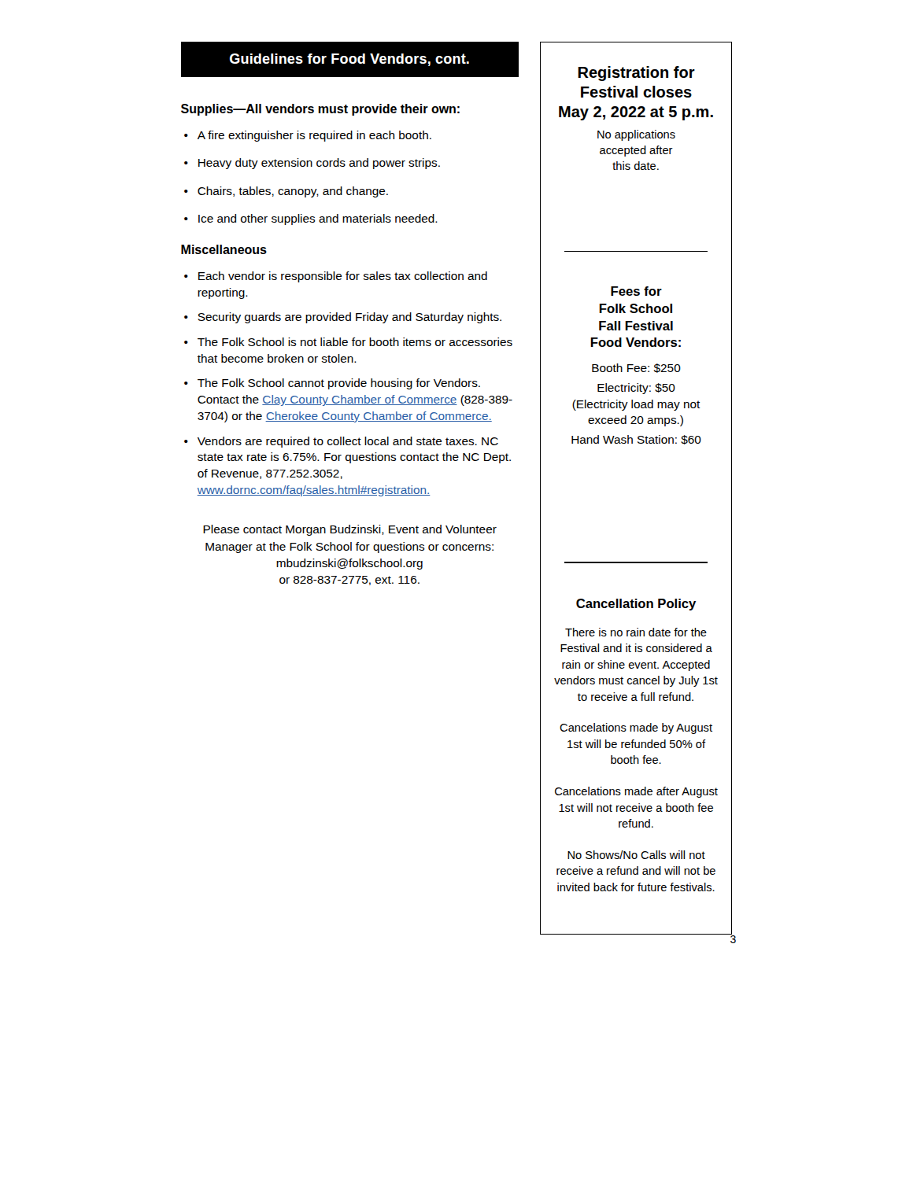Guidelines for Food Vendors, cont.
Supplies—All vendors must provide their own:
A fire extinguisher is required in each booth.
Heavy duty extension cords and power strips.
Chairs, tables, canopy, and change.
Ice and other supplies and materials needed.
Miscellaneous
Each vendor is responsible for sales tax collection and reporting.
Security guards are provided Friday and Saturday nights.
The Folk School is not liable for booth items or accessories that become broken or stolen.
The Folk School cannot provide housing for Vendors. Contact the Clay County Chamber of Commerce (828-389-3704) or the Cherokee County Chamber of Commerce.
Vendors are required to collect local and state taxes. NC state tax rate is 6.75%. For questions contact the NC Dept. of Revenue, 877.252.3052, www.dornc.com/faq/sales.html#registration.
Please contact Morgan Budzinski, Event and Volunteer Manager at the Folk School for questions or concerns: mbudzinski@folkschool.org
or 828-837-2775, ext. 116.
Registration for
Festival closes
May 2, 2022 at 5 p.m.
No applications
accepted after
this date.
Fees for
Folk School
Fall Festival
Food Vendors:
Booth Fee: $250
Electricity: $50
(Electricity load may not exceed 20 amps.)
Hand Wash Station: $60
Cancellation Policy
There is no rain date for the Festival and it is considered a rain or shine event. Accepted vendors must cancel by July 1st to receive a full refund.
Cancelations made by August 1st will be refunded 50% of booth fee.
Cancelations made after August 1st will not receive a booth fee refund.
No Shows/No Calls will not receive a refund and will not be invited back for future festivals.
3